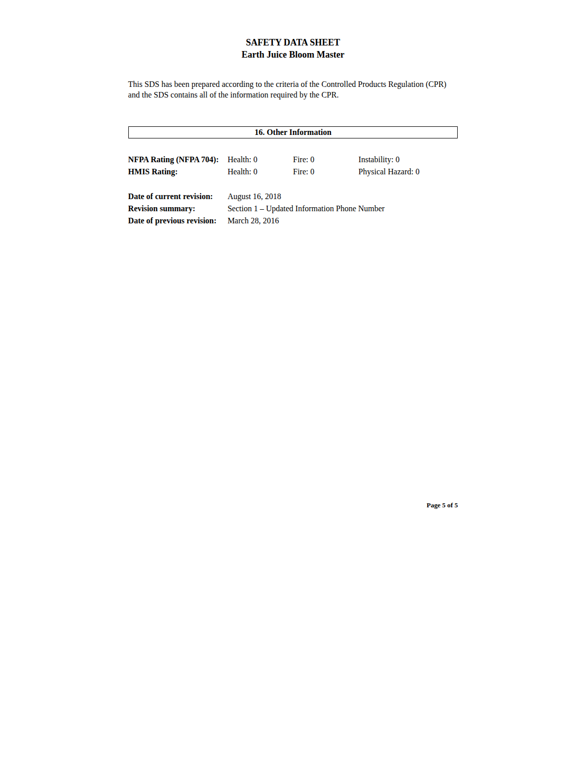SAFETY DATA SHEET Earth Juice Bloom Master
This SDS has been prepared according to the criteria of the Controlled Products Regulation (CPR) and the SDS contains all of the information required by the CPR.
16. Other Information
| NFPA Rating (NFPA 704): | Health: 0 | Fire: 0 | Instability: 0 |
| HMIS Rating: | Health: 0 | Fire: 0 | Physical Hazard: 0 |
| Date of current revision: | August 16, 2018 |
| Revision summary: | Section 1 – Updated Information Phone Number |
| Date of previous revision: | March 28, 2016 |
Page 5 of 5